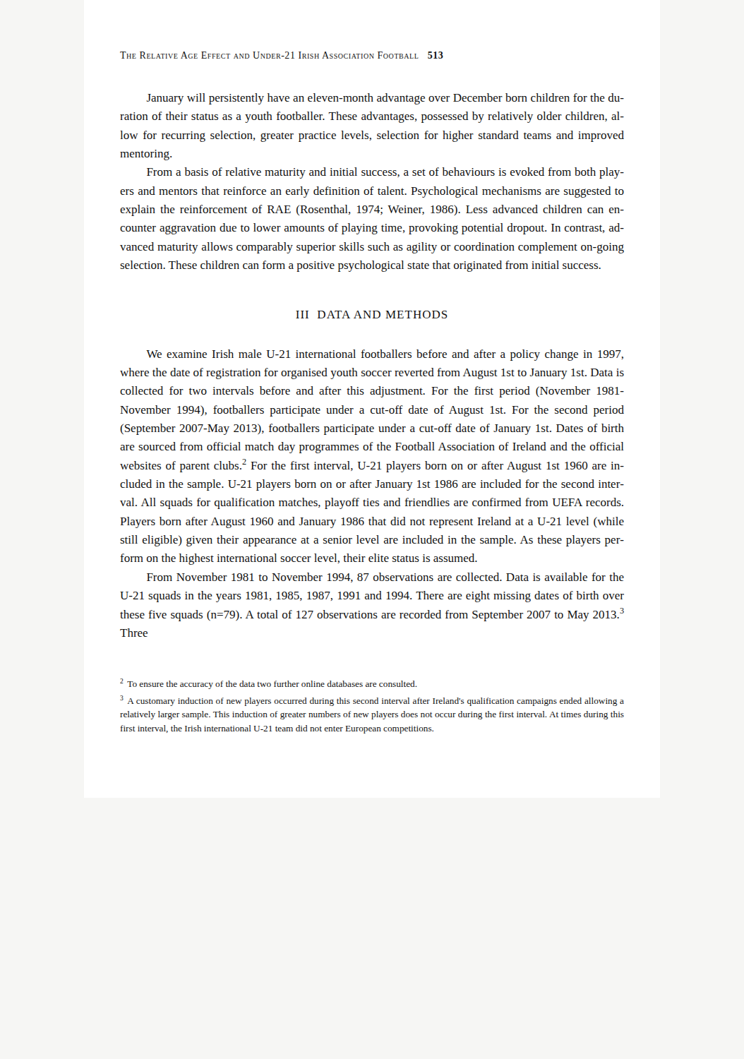The Relative Age Effect and Under-21 Irish Association Football 513
January will persistently have an eleven-month advantage over December born children for the duration of their status as a youth footballer. These advantages, possessed by relatively older children, allow for recurring selection, greater practice levels, selection for higher standard teams and improved mentoring.
From a basis of relative maturity and initial success, a set of behaviours is evoked from both players and mentors that reinforce an early definition of talent. Psychological mechanisms are suggested to explain the reinforcement of RAE (Rosenthal, 1974; Weiner, 1986). Less advanced children can encounter aggravation due to lower amounts of playing time, provoking potential dropout. In contrast, advanced maturity allows comparably superior skills such as agility or coordination complement on-going selection. These children can form a positive psychological state that originated from initial success.
III DATA AND METHODS
We examine Irish male U-21 international footballers before and after a policy change in 1997, where the date of registration for organised youth soccer reverted from August 1st to January 1st. Data is collected for two intervals before and after this adjustment. For the first period (November 1981-November 1994), footballers participate under a cut-off date of August 1st. For the second period (September 2007-May 2013), footballers participate under a cut-off date of January 1st. Dates of birth are sourced from official match day programmes of the Football Association of Ireland and the official websites of parent clubs.2 For the first interval, U-21 players born on or after August 1st 1960 are included in the sample. U-21 players born on or after January 1st 1986 are included for the second interval. All squads for qualification matches, playoff ties and friendlies are confirmed from UEFA records. Players born after August 1960 and January 1986 that did not represent Ireland at a U-21 level (while still eligible) given their appearance at a senior level are included in the sample. As these players perform on the highest international soccer level, their elite status is assumed.
From November 1981 to November 1994, 87 observations are collected. Data is available for the U-21 squads in the years 1981, 1985, 1987, 1991 and 1994. There are eight missing dates of birth over these five squads (n=79). A total of 127 observations are recorded from September 2007 to May 2013.3 Three
2 To ensure the accuracy of the data two further online databases are consulted.
3 A customary induction of new players occurred during this second interval after Ireland's qualification campaigns ended allowing a relatively larger sample. This induction of greater numbers of new players does not occur during the first interval. At times during this first interval, the Irish international U-21 team did not enter European competitions.